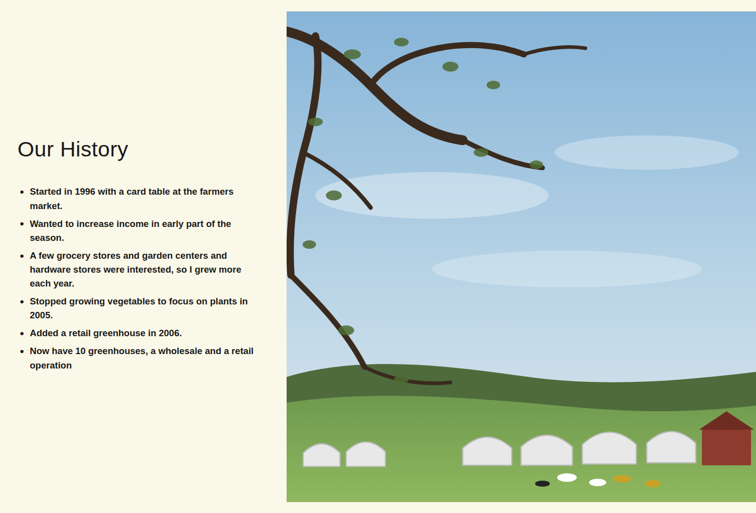Our History
Started in 1996 with a card table at the farmers market.
Wanted to increase income in early part of the season.
A few grocery stores and garden centers and hardware stores were interested, so I grew more each year.
Stopped growing vegetables to focus on plants in 2005.
Added a retail greenhouse in 2006.
Now have 10 greenhouses, a wholesale and a retail operation